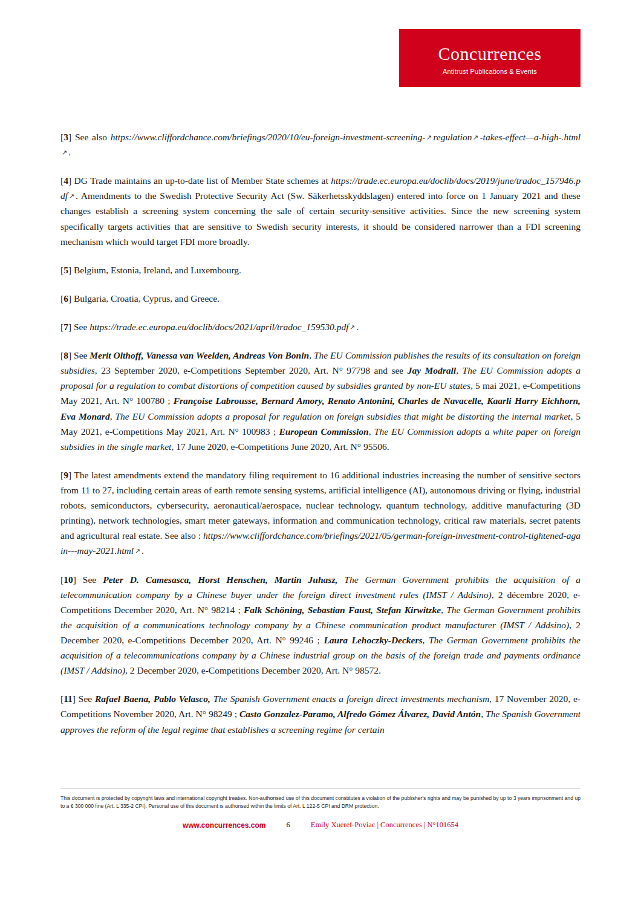Concurrences
Antitrust Publications & Events
3 See also https://www.cliffordchance.com/briefings/2020/10/eu-foreign-investment-screening- regulation -takes-effect—a-high-.html .
4 DG Trade maintains an up-to-date list of Member State schemes at https://trade.ec.europa.eu/doclib/docs/2019/june/tradoc_157946.pdf . Amendments to the Swedish Protective Security Act (Sw. Säkerhetsskyddslagen) entered into force on 1 January 2021 and these changes establish a screening system concerning the sale of certain security-sensitive activities. Since the new screening system specifically targets activities that are sensitive to Swedish security interests, it should be considered narrower than a FDI screening mechanism which would target FDI more broadly.
5 Belgium, Estonia, Ireland, and Luxembourg.
6 Bulgaria, Croatia, Cyprus, and Greece.
7 See https://trade.ec.europa.eu/doclib/docs/2021/april/tradoc_159530.pdf .
8 See Merit Olthoff, Vanessa van Weelden, Andreas Von Bonin, The EU Commission publishes the results of its consultation on foreign subsidies, 23 September 2020, e-Competitions September 2020, Art. N° 97798 and see Jay Modrall, The EU Commission adopts a proposal for a regulation to combat distortions of competition caused by subsidies granted by non-EU states, 5 mai 2021, e-Competitions May 2021, Art. N° 100780 ; Françoise Labrousse, Bernard Amory, Renato Antonini, Charles de Navacelle, Kaarli Harry Eichhorn, Eva Monard, The EU Commission adopts a proposal for regulation on foreign subsidies that might be distorting the internal market, 5 May 2021, e-Competitions May 2021, Art. N° 100983 ; European Commission, The EU Commission adopts a white paper on foreign subsidies in the single market, 17 June 2020, e-Competitions June 2020, Art. N° 95506.
9 The latest amendments extend the mandatory filing requirement to 16 additional industries increasing the number of sensitive sectors from 11 to 27, including certain areas of earth remote sensing systems, artificial intelligence (AI), autonomous driving or flying, industrial robots, semiconductors, cybersecurity, aeronautical/aerospace, nuclear technology, quantum technology, additive manufacturing (3D printing), network technologies, smart meter gateways, information and communication technology, critical raw materials, secret patents and agricultural real estate. See also : https://www.cliffordchance.com/briefings/2021/05/german-foreign-investment-control-tightened-again---may-2021.html .
10 See Peter D. Camesasca, Horst Henschen, Martin Juhasz, The German Government prohibits the acquisition of a telecommunication company by a Chinese buyer under the foreign direct investment rules (IMST / Addsino), 2 décembre 2020, e-Competitions December 2020, Art. N° 98214 ; Falk Schöning, Sebastian Faust, Stefan Kirwitzke, The German Government prohibits the acquisition of a communications technology company by a Chinese communication product manufacturer (IMST / Addsino), 2 December 2020, e-Competitions December 2020, Art. N° 99246 ; Laura Lehoczky-Deckers, The German Government prohibits the acquisition of a telecommunications company by a Chinese industrial group on the basis of the foreign trade and payments ordinance (IMST / Addsino), 2 December 2020, e-Competitions December 2020, Art. N° 98572.
11 See Rafael Baena, Pablo Velasco, The Spanish Government enacts a foreign direct investments mechanism, 17 November 2020, e-Competitions November 2020, Art. N° 98249 ; Casto Gonzalez-Paramo, Alfredo Gómez Álvarez, David Antón, The Spanish Government approves the reform of the legal regime that establishes a screening regime for certain
This document is protected by copyright laws and international copyright treaties. Non-authorised use of this document constitutes a violation of the publisher's rights and may be punished by up to 3 years imprisonment and up to a € 300 000 fine (Art. L 335-2 CPI). Personal use of this document is authorised within the limits of Art. L 122-5 CPI and DRM protection.
www.concurrences.com 6 Emily Xueref-Poviac | Concurrences | N°101654